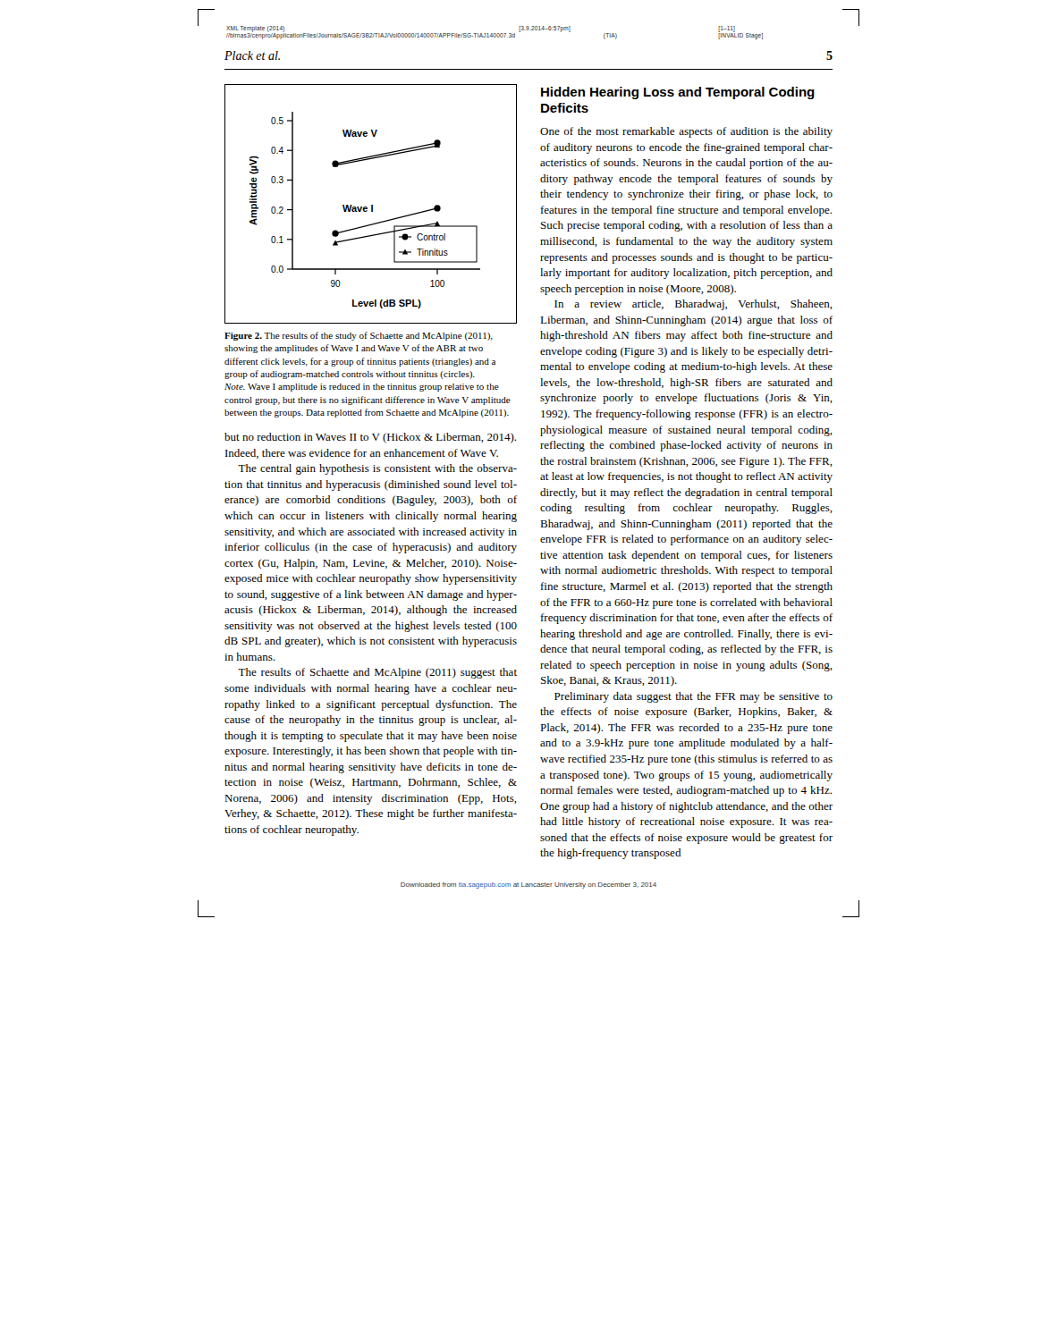| XML Template (2014) | [3.9.2014–6:57pm] | | | [1–11] | |
| //blrnas3/cenpro/ApplicationFiles/Journals/SAGE/3B2/TIAJ/Vol00000/140007/APPFile/SG-TIAJ140007.3d | | (TIA) | | [INVALID Stage] | |
Plack et al.
5
0.0 0.1 0.2 0.3 0.4 0.5 90 100 Amplitude (µV) Level (dB SPL) Wave V Wave I Control Tinnitus
Figure 2. The results of the study of Schaette and McAlpine (2011), showing the amplitudes of Wave I and Wave V of the ABR at two different click levels, for a group of tinnitus patients (triangles) and a group of audiogram-matched controls without tinnitus (circles).
Note. Wave I amplitude is reduced in the tinnitus group relative to the control group, but there is no significant difference in Wave V amplitude between the groups. Data replotted from Schaette and McAlpine (2011).
but no reduction in Waves II to V (Hickox & Liberman, 2014). Indeed, there was evidence for an enhancement of Wave V.
The central gain hypothesis is consistent with the observation that tinnitus and hyperacusis (diminished sound level tolerance) are comorbid conditions (Baguley, 2003), both of which can occur in listeners with clinically normal hearing sensitivity, and which are associated with increased activity in inferior colliculus (in the case of hyperacusis) and auditory cortex (Gu, Halpin, Nam, Levine, & Melcher, 2010). Noise-exposed mice with cochlear neuropathy show hypersensitivity to sound, suggestive of a link between AN damage and hyperacusis (Hickox & Liberman, 2014), although the increased sensitivity was not observed at the highest levels tested (100 dB SPL and greater), which is not consistent with hyperacusis in humans.
The results of Schaette and McAlpine (2011) suggest that some individuals with normal hearing have a cochlear neuropathy linked to a significant perceptual dysfunction. The cause of the neuropathy in the tinnitus group is unclear, although it is tempting to speculate that it may have been noise exposure. Interestingly, it has been shown that people with tinnitus and normal hearing sensitivity have deficits in tone detection in noise (Weisz, Hartmann, Dohrmann, Schlee, & Norena, 2006) and intensity discrimination (Epp, Hots, Verhey, & Schaette, 2012). These might be further manifestations of cochlear neuropathy.
Hidden Hearing Loss and Temporal Coding Deficits
One of the most remarkable aspects of audition is the ability of auditory neurons to encode the fine-grained temporal characteristics of sounds. Neurons in the caudal portion of the auditory pathway encode the temporal features of sounds by their tendency to synchronize their firing, or phase lock, to features in the temporal fine structure and temporal envelope. Such precise temporal coding, with a resolution of less than a millisecond, is fundamental to the way the auditory system represents and processes sounds and is thought to be particularly important for auditory localization, pitch perception, and speech perception in noise (Moore, 2008).
In a review article, Bharadwaj, Verhulst, Shaheen, Liberman, and Shinn-Cunningham (2014) argue that loss of high-threshold AN fibers may affect both fine-structure and envelope coding (Figure 3) and is likely to be especially detrimental to envelope coding at medium-to-high levels. At these levels, the low-threshold, high-SR fibers are saturated and synchronize poorly to envelope fluctuations (Joris & Yin, 1992). The frequency-following response (FFR) is an electrophysiological measure of sustained neural temporal coding, reflecting the combined phase-locked activity of neurons in the rostral brainstem (Krishnan, 2006, see Figure 1). The FFR, at least at low frequencies, is not thought to reflect AN activity directly, but it may reflect the degradation in central temporal coding resulting from cochlear neuropathy. Ruggles, Bharadwaj, and Shinn-Cunningham (2011) reported that the envelope FFR is related to performance on an auditory selective attention task dependent on temporal cues, for listeners with normal audiometric thresholds. With respect to temporal fine structure, Marmel et al. (2013) reported that the strength of the FFR to a 660-Hz pure tone is correlated with behavioral frequency discrimination for that tone, even after the effects of hearing threshold and age are controlled. Finally, there is evidence that neural temporal coding, as reflected by the FFR, is related to speech perception in noise in young adults (Song, Skoe, Banai, & Kraus, 2011).
Preliminary data suggest that the FFR may be sensitive to the effects of noise exposure (Barker, Hopkins, Baker, & Plack, 2014). The FFR was recorded to a 235-Hz pure tone and to a 3.9-kHz pure tone amplitude modulated by a half-wave rectified 235-Hz pure tone (this stimulus is referred to as a transposed tone). Two groups of 15 young, audiometrically normal females were tested, audiogram-matched up to 4 kHz. One group had a history of nightclub attendance, and the other had little history of recreational noise exposure. It was reasoned that the effects of noise exposure would be greatest for the high-frequency transposed
Downloaded from tia.sagepub.com at Lancaster University on December 3, 2014